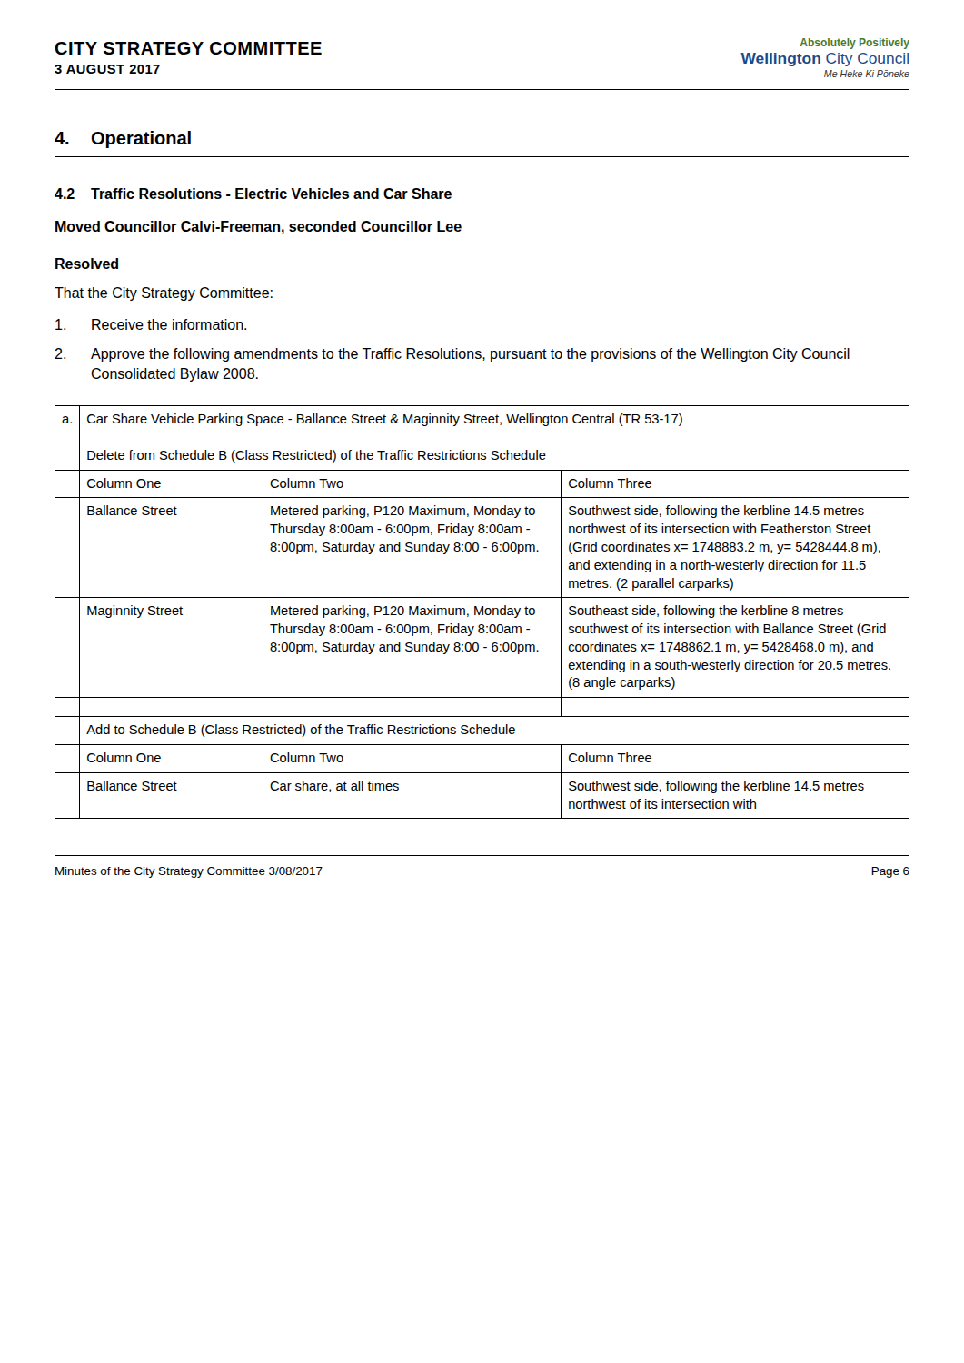CITY STRATEGY COMMITTEE
3 AUGUST 2017
Absolutely Positively
Wellington City Council
Me Heke Ki Pōneke
4. Operational
4.2 Traffic Resolutions - Electric Vehicles and Car Share
Moved Councillor Calvi-Freeman, seconded Councillor Lee
Resolved
That the City Strategy Committee:
1. Receive the information.
2. Approve the following amendments to the Traffic Resolutions, pursuant to the provisions of the Wellington City Council Consolidated Bylaw 2008.
| a. | Car Share Vehicle Parking Space - Ballance Street & Maginnity Street, Wellington Central (TR 53-17) Delete from Schedule B (Class Restricted) of the Traffic Restrictions Schedule |
| | Column One | Column Two | Column Three |
| | Ballance Street | Metered parking, P120 Maximum, Monday to Thursday 8:00am - 6:00pm, Friday 8:00am - 8:00pm, Saturday and Sunday 8:00 - 6:00pm. | Southwest side, following the kerbline 14.5 metres northwest of its intersection with Featherston Street (Grid coordinates x= 1748883.2 m, y= 5428444.8 m), and extending in a north-westerly direction for 11.5 metres. (2 parallel carparks) |
| | Maginnity Street | Metered parking, P120 Maximum, Monday to Thursday 8:00am - 6:00pm, Friday 8:00am - 8:00pm, Saturday and Sunday 8:00 - 6:00pm. | Southeast side, following the kerbline 8 metres southwest of its intersection with Ballance Street (Grid coordinates x= 1748862.1 m, y= 5428468.0 m), and extending in a south-westerly direction for 20.5 metres. (8 angle carparks) |
| | Add to Schedule B (Class Restricted) of the Traffic Restrictions Schedule |
| | Column One | Column Two | Column Three |
| | Ballance Street | Car share, at all times | Southwest side, following the kerbline 14.5 metres northwest of its intersection with |
Minutes of the City Strategy Committee 3/08/2017
Page 6